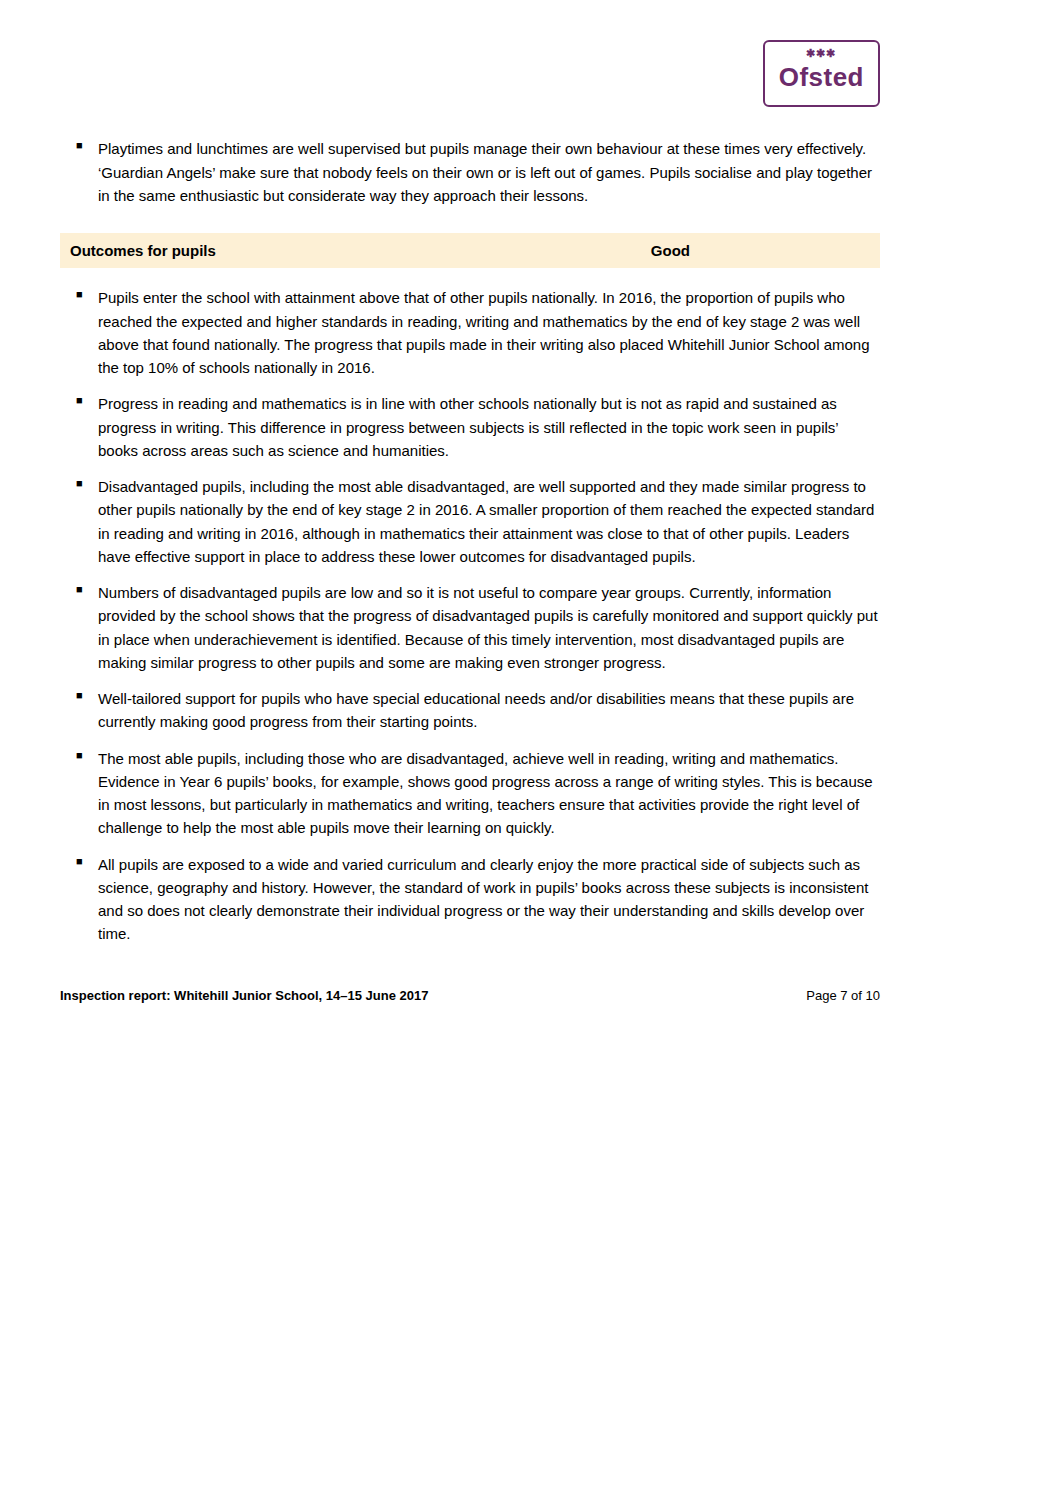✱✱✱ Ofsted
Playtimes and lunchtimes are well supervised but pupils manage their own behaviour at these times very effectively. ‘Guardian Angels’ make sure that nobody feels on their own or is left out of games. Pupils socialise and play together in the same enthusiastic but considerate way they approach their lessons.
Outcomes for pupils Good
Pupils enter the school with attainment above that of other pupils nationally. In 2016, the proportion of pupils who reached the expected and higher standards in reading, writing and mathematics by the end of key stage 2 was well above that found nationally. The progress that pupils made in their writing also placed Whitehill Junior School among the top 10% of schools nationally in 2016.
Progress in reading and mathematics is in line with other schools nationally but is not as rapid and sustained as progress in writing. This difference in progress between subjects is still reflected in the topic work seen in pupils’ books across areas such as science and humanities.
Disadvantaged pupils, including the most able disadvantaged, are well supported and they made similar progress to other pupils nationally by the end of key stage 2 in 2016. A smaller proportion of them reached the expected standard in reading and writing in 2016, although in mathematics their attainment was close to that of other pupils. Leaders have effective support in place to address these lower outcomes for disadvantaged pupils.
Numbers of disadvantaged pupils are low and so it is not useful to compare year groups. Currently, information provided by the school shows that the progress of disadvantaged pupils is carefully monitored and support quickly put in place when underachievement is identified. Because of this timely intervention, most disadvantaged pupils are making similar progress to other pupils and some are making even stronger progress.
Well-tailored support for pupils who have special educational needs and/or disabilities means that these pupils are currently making good progress from their starting points.
The most able pupils, including those who are disadvantaged, achieve well in reading, writing and mathematics. Evidence in Year 6 pupils’ books, for example, shows good progress across a range of writing styles. This is because in most lessons, but particularly in mathematics and writing, teachers ensure that activities provide the right level of challenge to help the most able pupils move their learning on quickly.
All pupils are exposed to a wide and varied curriculum and clearly enjoy the more practical side of subjects such as science, geography and history. However, the standard of work in pupils’ books across these subjects is inconsistent and so does not clearly demonstrate their individual progress or the way their understanding and skills develop over time.
Inspection report: Whitehill Junior School, 14–15 June 2017 Page 7 of 10